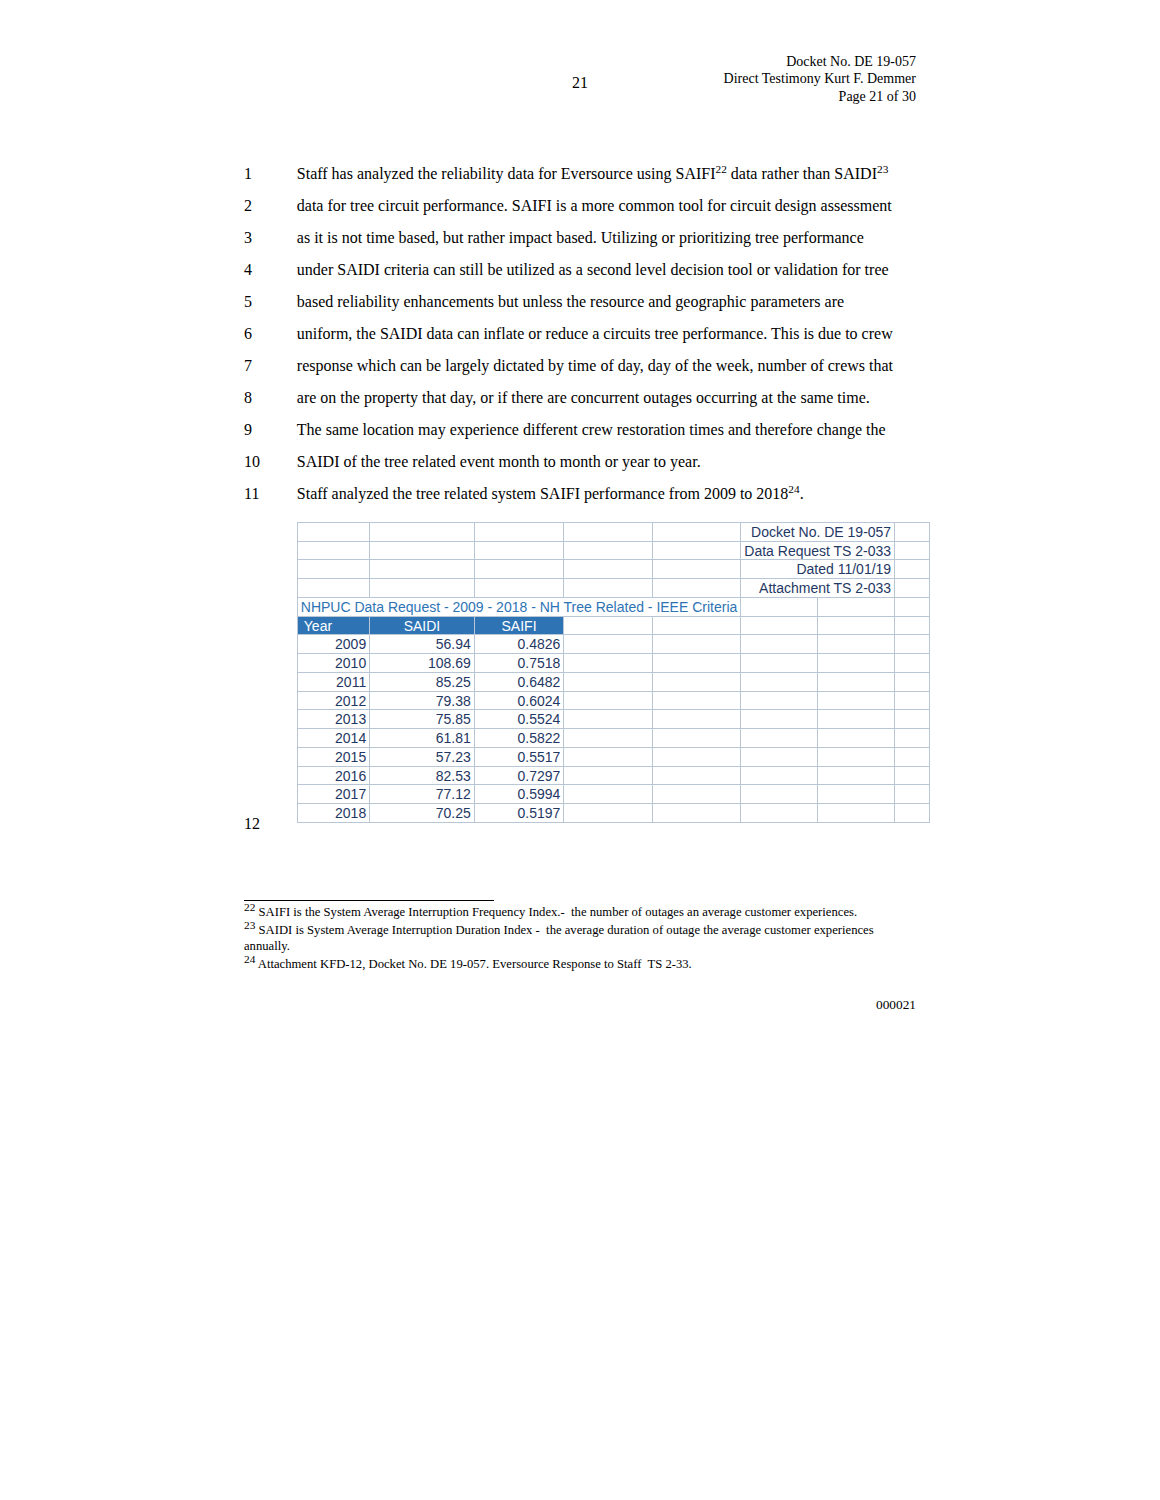21
Docket No. DE 19-057
Direct Testimony Kurt F. Demmer
Page 21 of 30
| 1 | Staff has analyzed the reliability data for Eversource using SAIFI 22 data rather than SAIDI 23 |
| 2 | data for tree circuit performance. SAIFI is a more common tool for circuit design assessment |
| 3 | as it is not time based, but rather impact based. Utilizing or prioritizing tree performance |
| 4 | under SAIDI criteria can still be utilized as a second level decision tool or validation for tree |
| 5 | based reliability enhancements but unless the resource and geographic parameters are |
| 6 | uniform, the SAIDI data can inflate or reduce a circuits tree performance. This is due to crew |
| 7 | response which can be largely dictated by time of day, day of the week, number of crews that |
| 8 | are on the property that day, or if there are concurrent outages occurring at the same time. |
| 9 | The same location may experience different crew restoration times and therefore change the |
| 10 | SAIDI of the tree related event month to month or year to year. |
| 11 | Staff analyzed the tree related system SAIFI performance from 2009 to 2018 24 . |
12
| | | | | | Docket No. DE 19-057 | |
| | | | | | Data Request TS 2-033 | |
| | | | | | Dated 11/01/19 | |
| | | | | | Attachment TS 2-033 | |
| NHPUC Data Request - 2009 - 2018 - NH Tree Related - IEEE Criteria | | | |
| Year | SAIDI | SAIFI | | | | | |
| 2009 | 56.94 | 0.4826 | | | | | |
| 2010 | 108.69 | 0.7518 | | | | | |
| 2011 | 85.25 | 0.6482 | | | | | |
| 2012 | 79.38 | 0.6024 | | | | | |
| 2013 | 75.85 | 0.5524 | | | | | |
| 2014 | 61.81 | 0.5822 | | | | | |
| 2015 | 57.23 | 0.5517 | | | | | |
| 2016 | 82.53 | 0.7297 | | | | | |
| 2017 | 77.12 | 0.5994 | | | | | |
| 2018 | 70.25 | 0.5197 | | | | | |
22 SAIFI is the System Average Interruption Frequency Index.- the number of outages an average customer experiences.
23 SAIDI is System Average Interruption Duration Index - the average duration of outage the average customer experiences annually.
24 Attachment KFD-12, Docket No. DE 19-057. Eversource Response to Staff TS 2-33.
000021